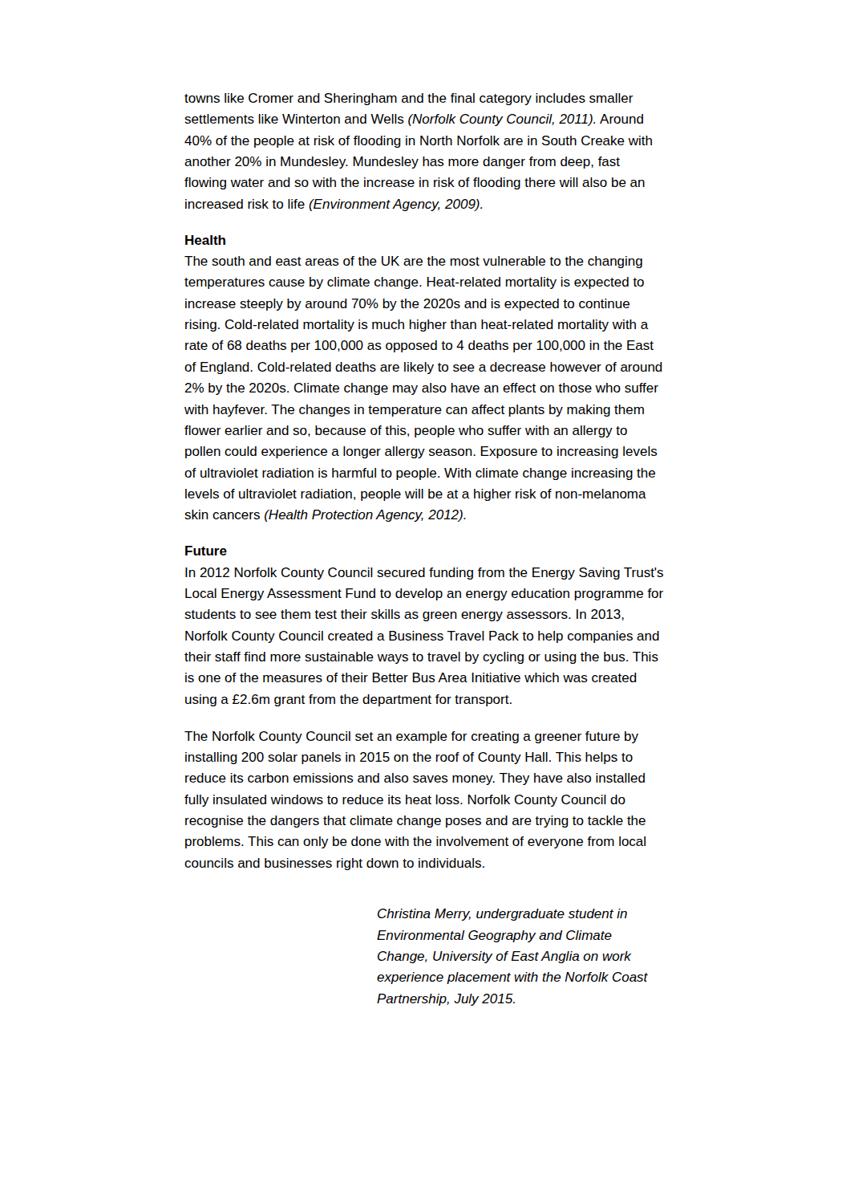towns like Cromer and Sheringham and the final category includes smaller settlements like Winterton and Wells (Norfolk County Council, 2011). Around 40% of the people at risk of flooding in North Norfolk are in South Creake with another 20% in Mundesley. Mundesley has more danger from deep, fast flowing water and so with the increase in risk of flooding there will also be an increased risk to life (Environment Agency, 2009).
Health
The south and east areas of the UK are the most vulnerable to the changing temperatures cause by climate change. Heat-related mortality is expected to increase steeply by around 70% by the 2020s and is expected to continue rising. Cold-related mortality is much higher than heat-related mortality with a rate of 68 deaths per 100,000 as opposed to 4 deaths per 100,000 in the East of England. Cold-related deaths are likely to see a decrease however of around 2% by the 2020s. Climate change may also have an effect on those who suffer with hayfever. The changes in temperature can affect plants by making them flower earlier and so, because of this, people who suffer with an allergy to pollen could experience a longer allergy season. Exposure to increasing levels of ultraviolet radiation is harmful to people. With climate change increasing the levels of ultraviolet radiation, people will be at a higher risk of non-melanoma skin cancers (Health Protection Agency, 2012).
Future
In 2012 Norfolk County Council secured funding from the Energy Saving Trust's Local Energy Assessment Fund to develop an energy education programme for students to see them test their skills as green energy assessors. In 2013, Norfolk County Council created a Business Travel Pack to help companies and their staff find more sustainable ways to travel by cycling or using the bus. This is one of the measures of their Better Bus Area Initiative which was created using a £2.6m grant from the department for transport.
The Norfolk County Council set an example for creating a greener future by installing 200 solar panels in 2015 on the roof of County Hall. This helps to reduce its carbon emissions and also saves money. They have also installed fully insulated windows to reduce its heat loss. Norfolk County Council do recognise the dangers that climate change poses and are trying to tackle the problems. This can only be done with the involvement of everyone from local councils and businesses right down to individuals.
Christina Merry, undergraduate student in Environmental Geography and Climate Change, University of East Anglia on work experience placement with the Norfolk Coast Partnership, July 2015.